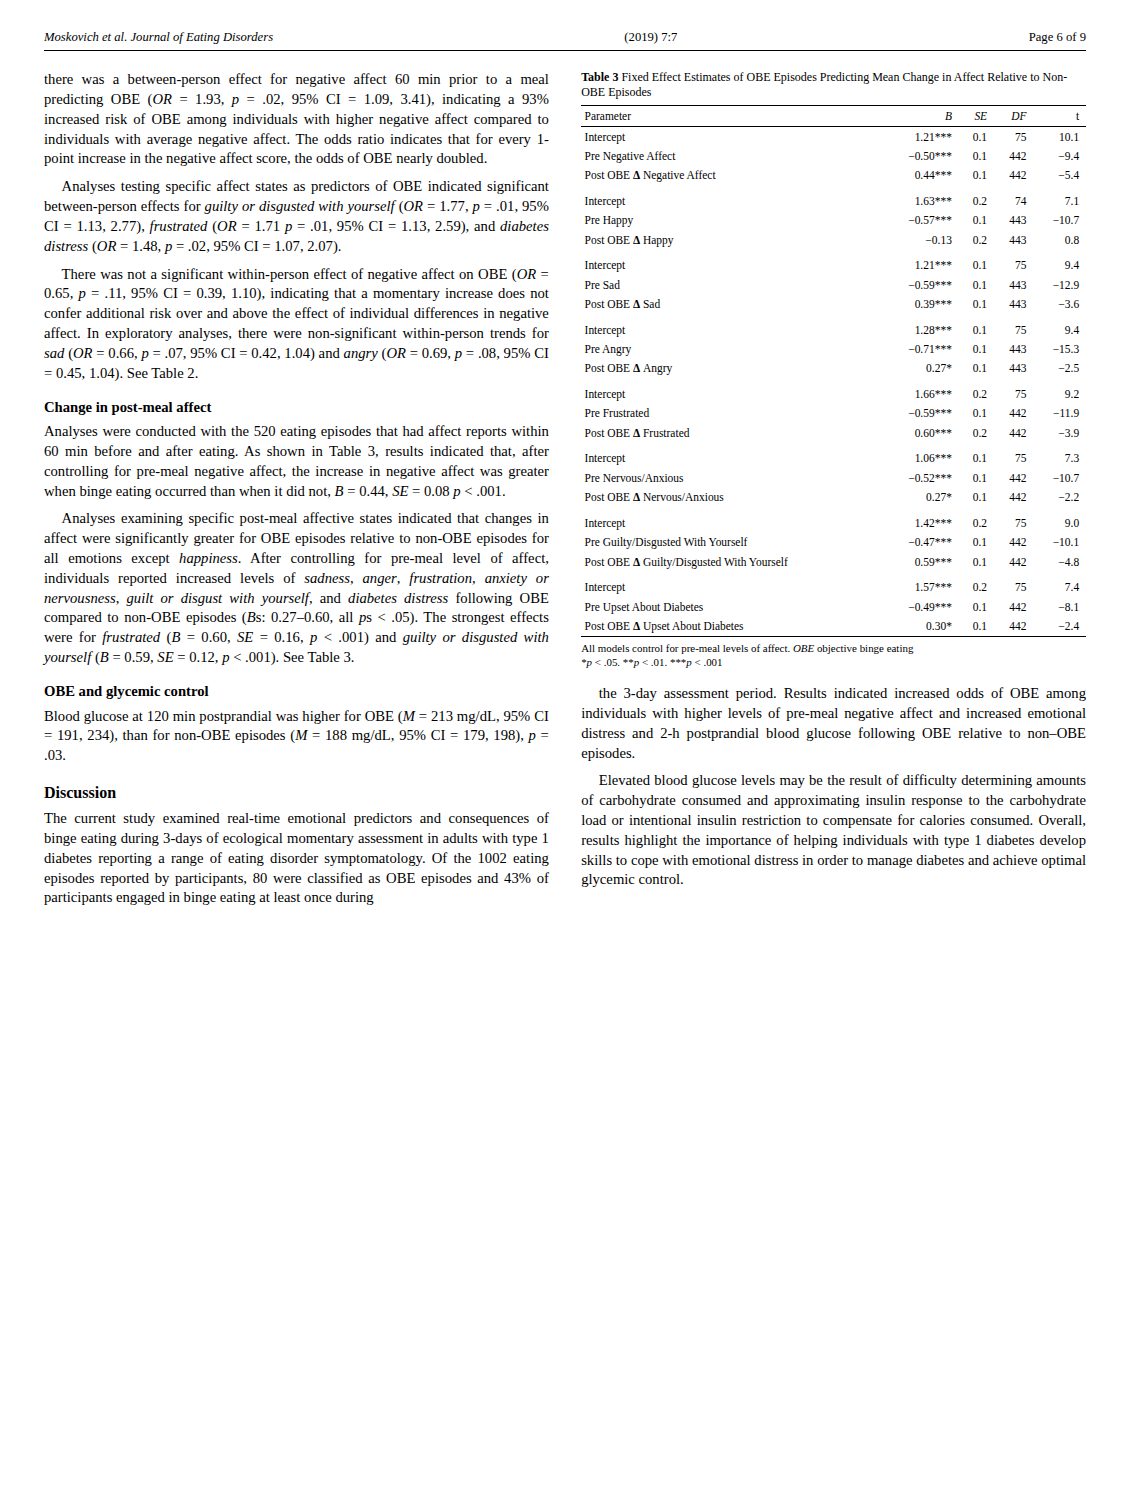Moskovich et al. Journal of Eating Disorders (2019) 7:7 Page 6 of 9
there was a between-person effect for negative affect 60 min prior to a meal predicting OBE (OR = 1.93, p = .02, 95% CI = 1.09, 3.41), indicating a 93% increased risk of OBE among individuals with higher negative affect compared to individuals with average negative affect. The odds ratio indicates that for every 1-point increase in the negative affect score, the odds of OBE nearly doubled.
Analyses testing specific affect states as predictors of OBE indicated significant between-person effects for guilty or disgusted with yourself (OR = 1.77, p = .01, 95% CI = 1.13, 2.77), frustrated (OR = 1.71 p = .01, 95% CI = 1.13, 2.59), and diabetes distress (OR = 1.48, p = .02, 95% CI = 1.07, 2.07).
There was not a significant within-person effect of negative affect on OBE (OR = 0.65, p = .11, 95% CI = 0.39, 1.10), indicating that a momentary increase does not confer additional risk over and above the effect of individual differences in negative affect. In exploratory analyses, there were non-significant within-person trends for sad (OR = 0.66, p = .07, 95% CI = 0.42, 1.04) and angry (OR = 0.69, p = .08, 95% CI = 0.45, 1.04). See Table 2.
Change in post-meal affect
Analyses were conducted with the 520 eating episodes that had affect reports within 60 min before and after eating. As shown in Table 3, results indicated that, after controlling for pre-meal negative affect, the increase in negative affect was greater when binge eating occurred than when it did not, B = 0.44, SE = 0.08 p < .001.
Analyses examining specific post-meal affective states indicated that changes in affect were significantly greater for OBE episodes relative to non-OBE episodes for all emotions except happiness. After controlling for pre-meal level of affect, individuals reported increased levels of sadness, anger, frustration, anxiety or nervousness, guilt or disgust with yourself, and diabetes distress following OBE compared to non-OBE episodes (Bs: 0.27–0.60, all ps < .05). The strongest effects were for frustrated (B = 0.60, SE = 0.16, p < .001) and guilty or disgusted with yourself (B = 0.59, SE = 0.12, p < .001). See Table 3.
OBE and glycemic control
Blood glucose at 120 min postprandial was higher for OBE (M = 213 mg/dL, 95% CI = 191, 234), than for non-OBE episodes (M = 188 mg/dL, 95% CI = 179, 198), p = .03.
Discussion
The current study examined real-time emotional predictors and consequences of binge eating during 3-days of ecological momentary assessment in adults with type 1 diabetes reporting a range of eating disorder symptomatology. Of the 1002 eating episodes reported by participants, 80 were classified as OBE episodes and 43% of participants engaged in binge eating at least once during
Table 3 Fixed Effect Estimates of OBE Episodes Predicting Mean Change in Affect Relative to Non-OBE Episodes
| Parameter | B | SE | DF | t |
| --- | --- | --- | --- | --- |
| Intercept | 1.21*** | 0.1 | 75 | 10.1 |
| Pre Negative Affect | −0.50*** | 0.1 | 442 | −9.4 |
| Post OBE Δ Negative Affect | 0.44*** | 0.1 | 442 | −5.4 |
| Intercept | 1.63*** | 0.2 | 74 | 7.1 |
| Pre Happy | −0.57*** | 0.1 | 443 | −10.7 |
| Post OBE Δ Happy | −0.13 | 0.2 | 443 | 0.8 |
| Intercept | 1.21*** | 0.1 | 75 | 9.4 |
| Pre Sad | −0.59*** | 0.1 | 443 | −12.9 |
| Post OBE Δ Sad | 0.39*** | 0.1 | 443 | −3.6 |
| Intercept | 1.28*** | 0.1 | 75 | 9.4 |
| Pre Angry | −0.71*** | 0.1 | 443 | −15.3 |
| Post OBE Δ Angry | 0.27* | 0.1 | 443 | −2.5 |
| Intercept | 1.66*** | 0.2 | 75 | 9.2 |
| Pre Frustrated | −0.59*** | 0.1 | 442 | −11.9 |
| Post OBE Δ Frustrated | 0.60*** | 0.2 | 442 | −3.9 |
| Intercept | 1.06*** | 0.1 | 75 | 7.3 |
| Pre Nervous/Anxious | −0.52*** | 0.1 | 442 | −10.7 |
| Post OBE Δ Nervous/Anxious | 0.27* | 0.1 | 442 | −2.2 |
| Intercept | 1.42*** | 0.2 | 75 | 9.0 |
| Pre Guilty/Disgusted With Yourself | −0.47*** | 0.1 | 442 | −10.1 |
| Post OBE Δ Guilty/Disgusted With Yourself | 0.59*** | 0.1 | 442 | −4.8 |
| Intercept | 1.57*** | 0.2 | 75 | 7.4 |
| Pre Upset About Diabetes | −0.49*** | 0.1 | 442 | −8.1 |
| Post OBE Δ Upset About Diabetes | 0.30* | 0.1 | 442 | −2.4 |
All models control for pre-meal levels of affect. OBE objective binge eating
*p < .05. **p < .01. ***p < .001
the 3-day assessment period. Results indicated increased odds of OBE among individuals with higher levels of pre-meal negative affect and increased emotional distress and 2-h postprandial blood glucose following OBE relative to non–OBE episodes.
Elevated blood glucose levels may be the result of difficulty determining amounts of carbohydrate consumed and approximating insulin response to the carbohydrate load or intentional insulin restriction to compensate for calories consumed. Overall, results highlight the importance of helping individuals with type 1 diabetes develop skills to cope with emotional distress in order to manage diabetes and achieve optimal glycemic control.